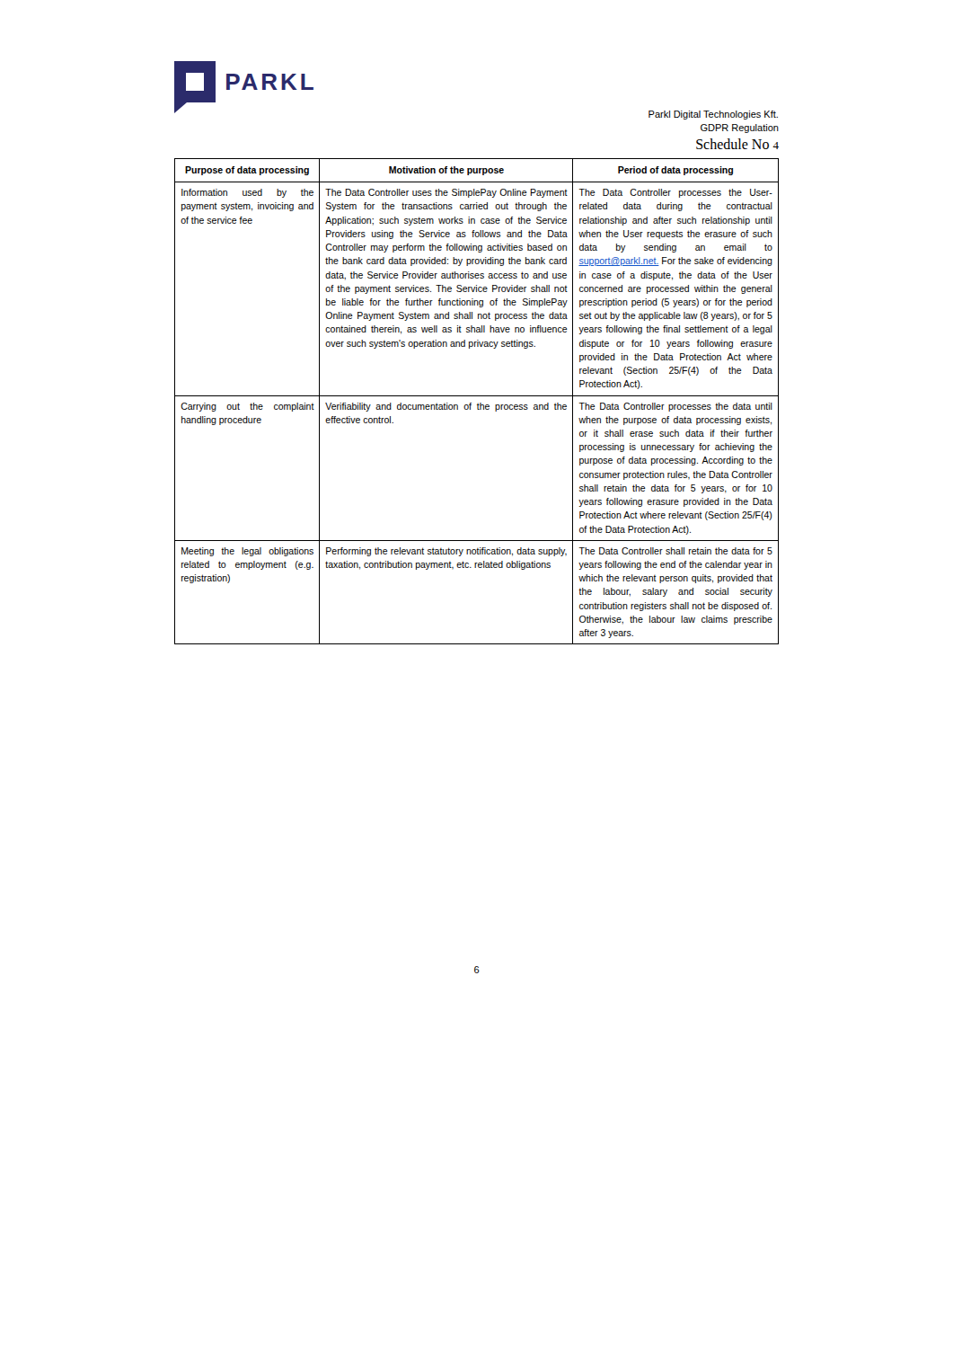PARKL
Parkl Digital Technologies Kft.
GDPR Regulation
Schedule No 4
| Purpose of data processing | Motivation of the purpose | Period of data processing |
| --- | --- | --- |
| Information used by the payment system, invoicing and of the service fee | The Data Controller uses the SimplePay Online Payment System for the transactions carried out through the Application; such system works in case of the Service Providers using the Service as follows and the Data Controller may perform the following activities based on the bank card data provided: by providing the bank card data, the Service Provider authorises access to and use of the payment services. The Service Provider shall not be liable for the further functioning of the SimplePay Online Payment System and shall not process the data contained therein, as well as it shall have no influence over such system's operation and privacy settings. | The Data Controller processes the User-related data during the contractual relationship and after such relationship until when the User requests the erasure of such data by sending an email to support@parkl.net. For the sake of evidencing in case of a dispute, the data of the User concerned are processed within the general prescription period (5 years) or for the period set out by the applicable law (8 years), or for 5 years following the final settlement of a legal dispute or for 10 years following erasure provided in the Data Protection Act where relevant (Section 25/F(4) of the Data Protection Act). |
| Carrying out the complaint handling procedure | Verifiability and documentation of the process and the effective control. | The Data Controller processes the data until when the purpose of data processing exists, or it shall erase such data if their further processing is unnecessary for achieving the purpose of data processing. According to the consumer protection rules, the Data Controller shall retain the data for 5 years, or for 10 years following erasure provided in the Data Protection Act where relevant (Section 25/F(4) of the Data Protection Act). |
| Meeting the legal obligations related to employment (e.g. registration) | Performing the relevant statutory notification, data supply, taxation, contribution payment, etc. related obligations | The Data Controller shall retain the data for 5 years following the end of the calendar year in which the relevant person quits, provided that the labour, salary and social security contribution registers shall not be disposed of. Otherwise, the labour law claims prescribe after 3 years. |
6